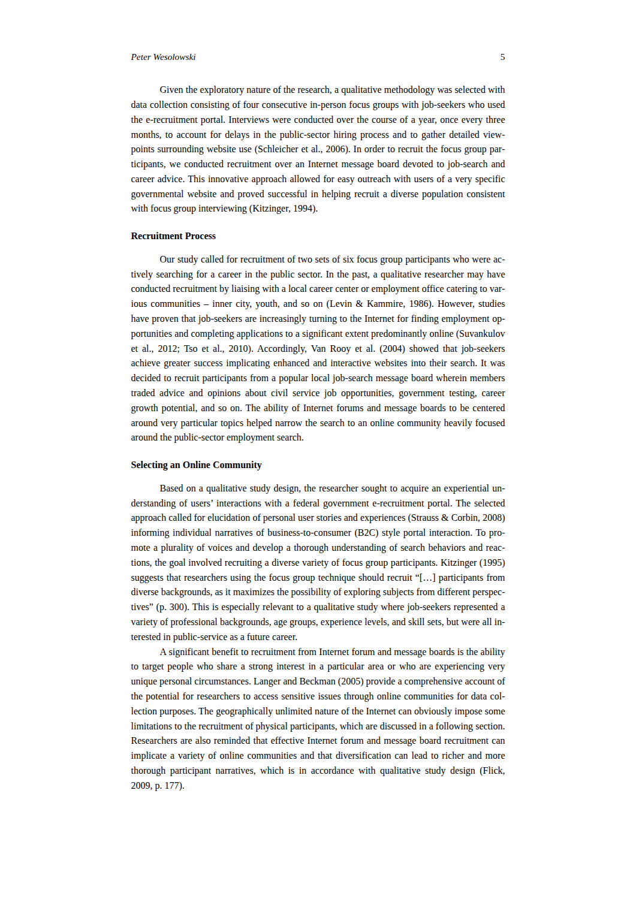Peter Wesolowski 5
Given the exploratory nature of the research, a qualitative methodology was selected with data collection consisting of four consecutive in-person focus groups with job-seekers who used the e-recruitment portal. Interviews were conducted over the course of a year, once every three months, to account for delays in the public-sector hiring process and to gather detailed viewpoints surrounding website use (Schleicher et al., 2006). In order to recruit the focus group participants, we conducted recruitment over an Internet message board devoted to job-search and career advice. This innovative approach allowed for easy outreach with users of a very specific governmental website and proved successful in helping recruit a diverse population consistent with focus group interviewing (Kitzinger, 1994).
Recruitment Process
Our study called for recruitment of two sets of six focus group participants who were actively searching for a career in the public sector. In the past, a qualitative researcher may have conducted recruitment by liaising with a local career center or employment office catering to various communities – inner city, youth, and so on (Levin & Kammire, 1986). However, studies have proven that job-seekers are increasingly turning to the Internet for finding employment opportunities and completing applications to a significant extent predominantly online (Suvankulov et al., 2012; Tso et al., 2010). Accordingly, Van Rooy et al. (2004) showed that job-seekers achieve greater success implicating enhanced and interactive websites into their search. It was decided to recruit participants from a popular local job-search message board wherein members traded advice and opinions about civil service job opportunities, government testing, career growth potential, and so on. The ability of Internet forums and message boards to be centered around very particular topics helped narrow the search to an online community heavily focused around the public-sector employment search.
Selecting an Online Community
Based on a qualitative study design, the researcher sought to acquire an experiential understanding of users’ interactions with a federal government e-recruitment portal. The selected approach called for elucidation of personal user stories and experiences (Strauss & Corbin, 2008) informing individual narratives of business-to-consumer (B2C) style portal interaction. To promote a plurality of voices and develop a thorough understanding of search behaviors and reactions, the goal involved recruiting a diverse variety of focus group participants. Kitzinger (1995) suggests that researchers using the focus group technique should recruit “[…] participants from diverse backgrounds, as it maximizes the possibility of exploring subjects from different perspectives” (p. 300). This is especially relevant to a qualitative study where job-seekers represented a variety of professional backgrounds, age groups, experience levels, and skill sets, but were all interested in public-service as a future career.
A significant benefit to recruitment from Internet forum and message boards is the ability to target people who share a strong interest in a particular area or who are experiencing very unique personal circumstances. Langer and Beckman (2005) provide a comprehensive account of the potential for researchers to access sensitive issues through online communities for data collection purposes. The geographically unlimited nature of the Internet can obviously impose some limitations to the recruitment of physical participants, which are discussed in a following section. Researchers are also reminded that effective Internet forum and message board recruitment can implicate a variety of online communities and that diversification can lead to richer and more thorough participant narratives, which is in accordance with qualitative study design (Flick, 2009, p. 177).